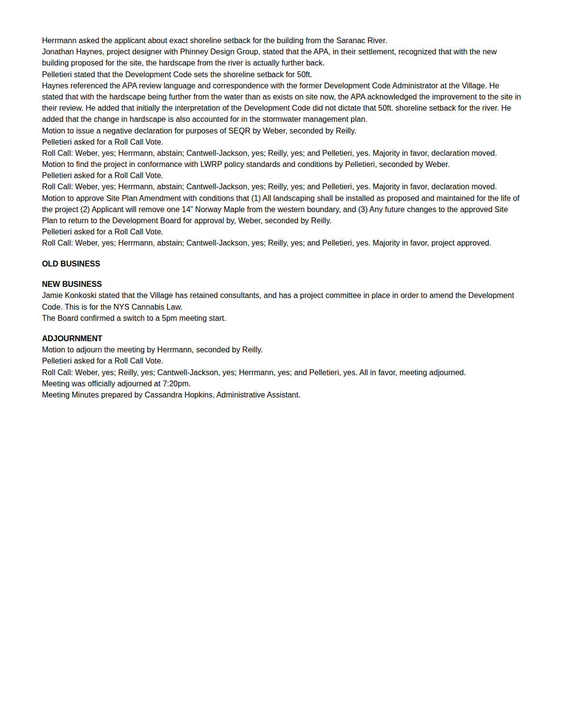Herrmann asked the applicant about exact shoreline setback for the building from the Saranac River.
Jonathan Haynes, project designer with Phinney Design Group, stated that the APA, in their settlement, recognized that with the new building proposed for the site, the hardscape from the river is actually further back.
Pelletieri stated that the Development Code sets the shoreline setback for 50ft.
Haynes referenced the APA review language and correspondence with the former Development Code Administrator at the Village. He stated that with the hardscape being further from the water than as exists on site now, the APA acknowledged the improvement to the site in their review. He added that initially the interpretation of the Development Code did not dictate that 50ft. shoreline setback for the river. He added that the change in hardscape is also accounted for in the stormwater management plan.
Motion to issue a negative declaration for purposes of SEQR by Weber, seconded by Reilly.
Pelletieri asked for a Roll Call Vote.
Roll Call: Weber, yes; Herrmann, abstain; Cantwell-Jackson, yes; Reilly, yes; and Pelletieri, yes. Majority in favor, declaration moved.
Motion to find the project in conformance with LWRP policy standards and conditions by Pelletieri, seconded by Weber.
Pelletieri asked for a Roll Call Vote.
Roll Call: Weber, yes; Herrmann, abstain; Cantwell-Jackson, yes; Reilly, yes; and Pelletieri, yes. Majority in favor, declaration moved.
Motion to approve Site Plan Amendment with conditions that (1) All landscaping shall be installed as proposed and maintained for the life of the project (2) Applicant will remove one 14” Norway Maple from the western boundary, and (3) Any future changes to the approved Site Plan to return to the Development Board for approval by, Weber, seconded by Reilly.
Pelletieri asked for a Roll Call Vote.
Roll Call: Weber, yes; Herrmann, abstain; Cantwell-Jackson, yes; Reilly, yes; and Pelletieri, yes. Majority in favor, project approved.
OLD BUSINESS
NEW BUSINESS
Jamie Konkoski stated that the Village has retained consultants, and has a project committee in place in order to amend the Development Code. This is for the NYS Cannabis Law.
The Board confirmed a switch to a 5pm meeting start.
ADJOURNMENT
Motion to adjourn the meeting by Herrmann, seconded by Reilly.
Pelletieri asked for a Roll Call Vote.
Roll Call: Weber, yes; Reilly, yes; Cantwell-Jackson, yes; Herrmann, yes; and Pelletieri, yes. All in favor, meeting adjourned.
Meeting was officially adjourned at 7:20pm.
Meeting Minutes prepared by Cassandra Hopkins, Administrative Assistant.